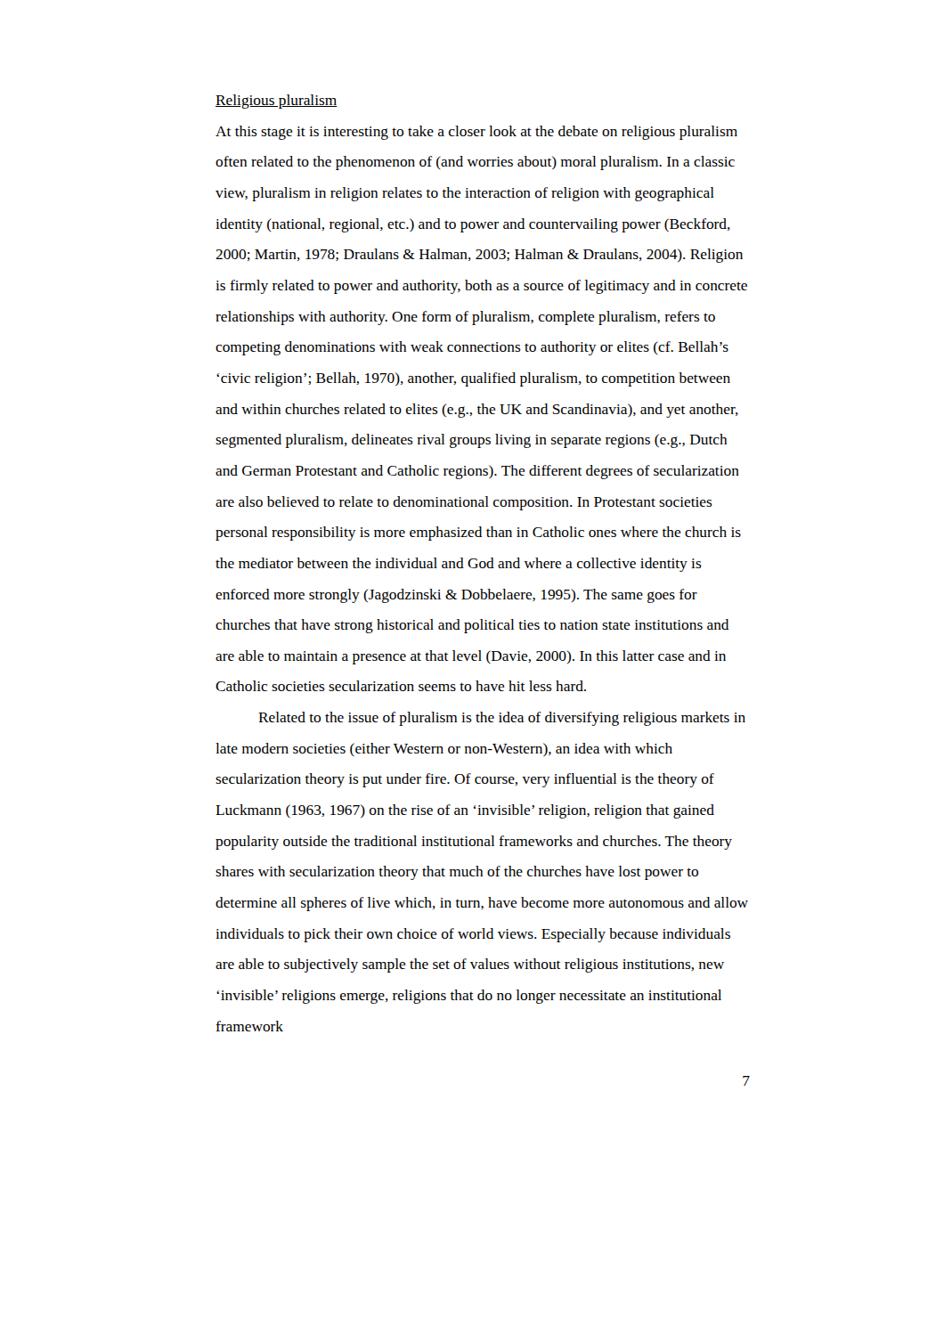Religious pluralism
At this stage it is interesting to take a closer look at the debate on religious pluralism often related to the phenomenon of (and worries about) moral pluralism. In a classic view, pluralism in religion relates to the interaction of religion with geographical identity (national, regional, etc.) and to power and countervailing power (Beckford, 2000; Martin, 1978; Draulans & Halman, 2003; Halman & Draulans, 2004). Religion is firmly related to power and authority, both as a source of legitimacy and in concrete relationships with authority. One form of pluralism, complete pluralism, refers to competing denominations with weak connections to authority or elites (cf. Bellah’s ‘civic religion’; Bellah, 1970), another, qualified pluralism, to competition between and within churches related to elites (e.g., the UK and Scandinavia), and yet another, segmented pluralism, delineates rival groups living in separate regions (e.g., Dutch and German Protestant and Catholic regions). The different degrees of secularization are also believed to relate to denominational composition. In Protestant societies personal responsibility is more emphasized than in Catholic ones where the church is the mediator between the individual and God and where a collective identity is enforced more strongly (Jagodzinski & Dobbelaere, 1995). The same goes for churches that have strong historical and political ties to nation state institutions and are able to maintain a presence at that level (Davie, 2000). In this latter case and in Catholic societies secularization seems to have hit less hard.
Related to the issue of pluralism is the idea of diversifying religious markets in late modern societies (either Western or non-Western), an idea with which secularization theory is put under fire. Of course, very influential is the theory of Luckmann (1963, 1967) on the rise of an ‘invisible’ religion, religion that gained popularity outside the traditional institutional frameworks and churches. The theory shares with secularization theory that much of the churches have lost power to determine all spheres of live which, in turn, have become more autonomous and allow individuals to pick their own choice of world views. Especially because individuals are able to subjectively sample the set of values without religious institutions, new ‘invisible’ religions emerge, religions that do no longer necessitate an institutional framework
7